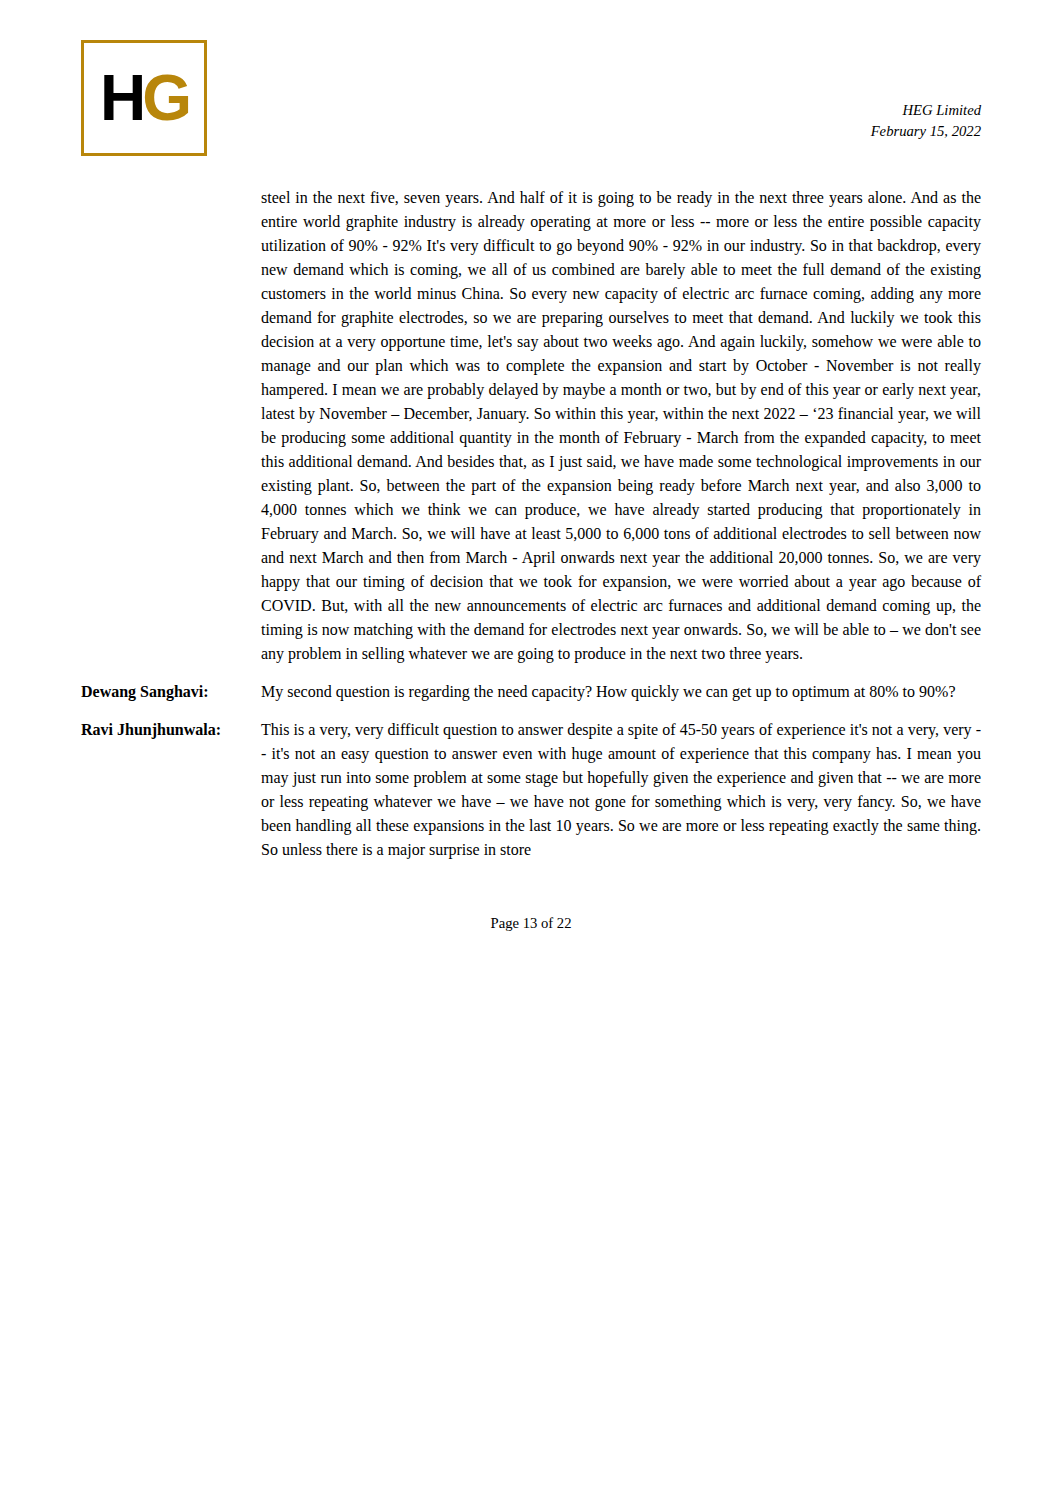HG
HEG Limited
February 15, 2022
steel in the next five, seven years. And half of it is going to be ready in the next three years alone. And as the entire world graphite industry is already operating at more or less -- more or less the entire possible capacity utilization of 90% - 92% It's very difficult to go beyond 90% - 92% in our industry. So in that backdrop, every new demand which is coming, we all of us combined are barely able to meet the full demand of the existing customers in the world minus China. So every new capacity of electric arc furnace coming, adding any more demand for graphite electrodes, so we are preparing ourselves to meet that demand. And luckily we took this decision at a very opportune time, let's say about two weeks ago. And again luckily, somehow we were able to manage and our plan which was to complete the expansion and start by October - November is not really hampered. I mean we are probably delayed by maybe a month or two, but by end of this year or early next year, latest by November – December, January. So within this year, within the next 2022 – ‘23 financial year, we will be producing some additional quantity in the month of February - March from the expanded capacity, to meet this additional demand. And besides that, as I just said, we have made some technological improvements in our existing plant. So, between the part of the expansion being ready before March next year, and also 3,000 to 4,000 tonnes which we think we can produce, we have already started producing that proportionately in February and March. So, we will have at least 5,000 to 6,000 tons of additional electrodes to sell between now and next March and then from March - April onwards next year the additional 20,000 tonnes. So, we are very happy that our timing of decision that we took for expansion, we were worried about a year ago because of COVID. But, with all the new announcements of electric arc furnaces and additional demand coming up, the timing is now matching with the demand for electrodes next year onwards. So, we will be able to – we don't see any problem in selling whatever we are going to produce in the next two three years.
Dewang Sanghavi:
My second question is regarding the need capacity? How quickly we can get up to optimum at 80% to 90%?
Ravi Jhunjhunwala:
This is a very, very difficult question to answer despite a spite of 45-50 years of experience it's not a very, very -- it's not an easy question to answer even with huge amount of experience that this company has. I mean you may just run into some problem at some stage but hopefully given the experience and given that -- we are more or less repeating whatever we have – we have not gone for something which is very, very fancy. So, we have been handling all these expansions in the last 10 years. So we are more or less repeating exactly the same thing. So unless there is a major surprise in store
Page 13 of 22